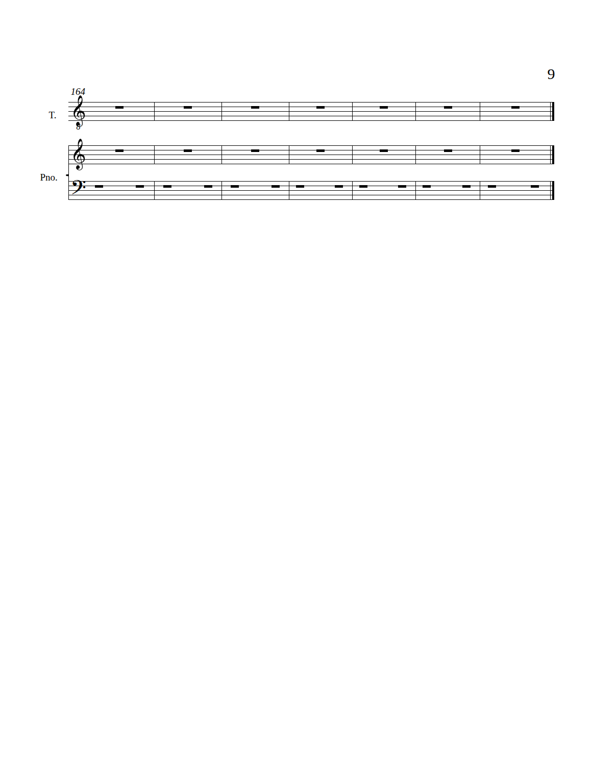9
164
T.
Pno.
𝄞
8
{
𝄞
𝄢